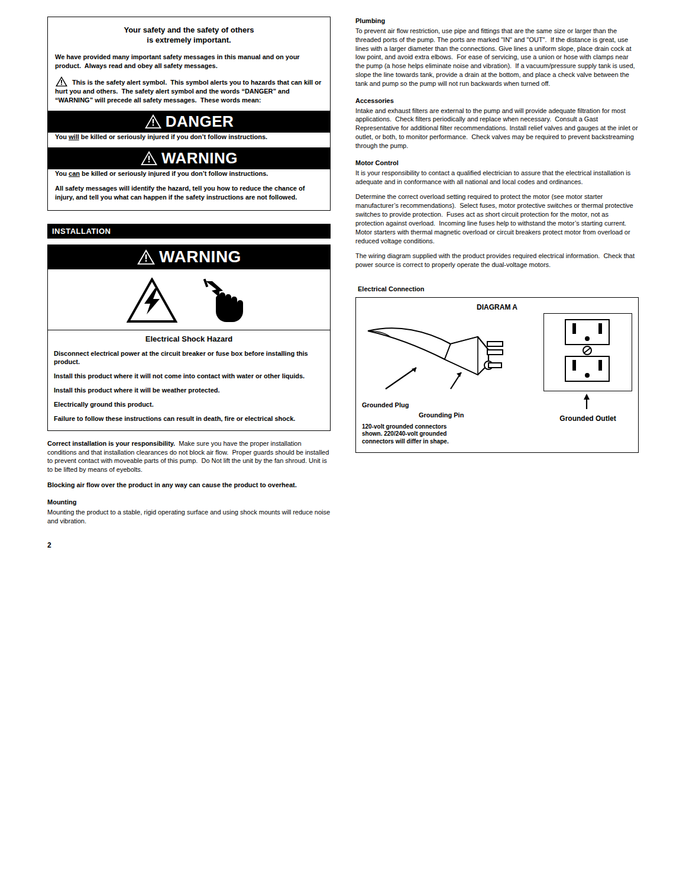Your safety and the safety of others
is extremely important.
We have provided many important safety messages in this manual and on your product. Always read and obey all safety messages.
This is the safety alert symbol. This symbol alerts you to hazards that can kill or hurt you and others. The safety alert symbol and the words “DANGER” and “WARNING” will precede all safety messages. These words mean:
DANGER
You will be killed or seriously injured if you don’t follow instructions.
WARNING
You can be killed or seriously injured if you don’t follow instructions.
All safety messages will identify the hazard, tell you how to reduce the chance of injury, and tell you what can happen if the safety instructions are not followed.
INSTALLATION
WARNING
Electrical Shock Hazard
Disconnect electrical power at the circuit breaker or fuse box before installing this product.
Install this product where it will not come into contact with water or other liquids.
Install this product where it will be weather protected.
Electrically ground this product.
Failure to follow these instructions can result in death, fire or electrical shock.
Correct installation is your responsibility. Make sure you have the proper installation conditions and that installation clearances do not block air flow. Proper guards should be installed to prevent contact with moveable parts of this pump. Do Not lift the unit by the fan shroud. Unit is to be lifted by means of eyebolts.
Blocking air flow over the product in any way can cause the product to overheat.
Mounting
Mounting the product to a stable, rigid operating surface and using shock mounts will reduce noise and vibration.
2
Plumbing
To prevent air flow restriction, use pipe and fittings that are the same size or larger than the threaded ports of the pump. The ports are marked "IN" and "OUT". If the distance is great, use lines with a larger diameter than the connections. Give lines a uniform slope, place drain cock at low point, and avoid extra elbows. For ease of servicing, use a union or hose with clamps near the pump (a hose helps eliminate noise and vibration). If a vacuum/pressure supply tank is used, slope the line towards tank, provide a drain at the bottom, and place a check valve between the tank and pump so the pump will not run backwards when turned off.
Accessories
Intake and exhaust filters are external to the pump and will provide adequate filtration for most applications. Check filters periodically and replace when necessary. Consult a Gast Representative for additional filter recommendations. Install relief valves and gauges at the inlet or outlet, or both, to monitor performance. Check valves may be required to prevent backstreaming through the pump.
Motor Control
It is your responsibility to contact a qualified electrician to assure that the electrical installation is adequate and in conformance with all national and local codes and ordinances.
Determine the correct overload setting required to protect the motor (see motor starter manufacturer’s recommendations). Select fuses, motor protective switches or thermal protective switches to provide protection. Fuses act as short circuit protection for the motor, not as protection against overload. Incoming line fuses help to withstand the motor’s starting current. Motor starters with thermal magnetic overload or circuit breakers protect motor from overload or reduced voltage conditions.
The wiring diagram supplied with the product provides required electrical information. Check that power source is correct to properly operate the dual-voltage motors.
Electrical Connection
DIAGRAM A
Grounded Plug
Grounding Pin
120-volt grounded connectors
shown. 220/240-volt grounded
connectors will differ in shape.
Grounded Outlet